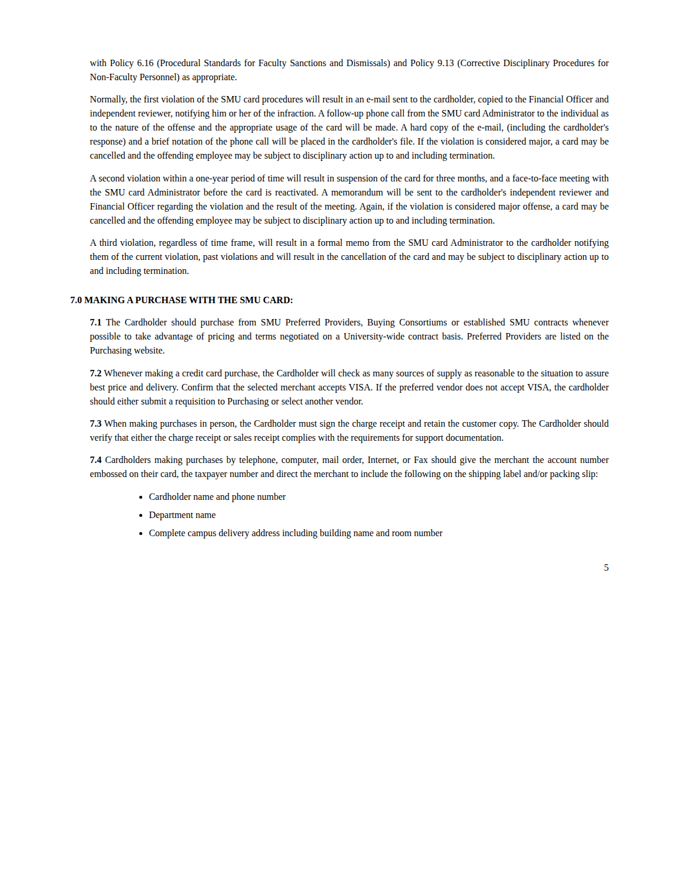with Policy 6.16 (Procedural Standards for Faculty Sanctions and Dismissals) and Policy 9.13 (Corrective Disciplinary Procedures for Non-Faculty Personnel) as appropriate.
Normally, the first violation of the SMU card procedures will result in an e-mail sent to the cardholder, copied to the Financial Officer and independent reviewer, notifying him or her of the infraction. A follow-up phone call from the SMU card Administrator to the individual as to the nature of the offense and the appropriate usage of the card will be made. A hard copy of the e-mail, (including the cardholder's response) and a brief notation of the phone call will be placed in the cardholder's file. If the violation is considered major, a card may be cancelled and the offending employee may be subject to disciplinary action up to and including termination.
A second violation within a one-year period of time will result in suspension of the card for three months, and a face-to-face meeting with the SMU card Administrator before the card is reactivated. A memorandum will be sent to the cardholder's independent reviewer and Financial Officer regarding the violation and the result of the meeting. Again, if the violation is considered major offense, a card may be cancelled and the offending employee may be subject to disciplinary action up to and including termination.
A third violation, regardless of time frame, will result in a formal memo from the SMU card Administrator to the cardholder notifying them of the current violation, past violations and will result in the cancellation of the card and may be subject to disciplinary action up to and including termination.
7.0 MAKING A PURCHASE WITH THE SMU CARD:
7.1 The Cardholder should purchase from SMU Preferred Providers, Buying Consortiums or established SMU contracts whenever possible to take advantage of pricing and terms negotiated on a University-wide contract basis. Preferred Providers are listed on the Purchasing website.
7.2 Whenever making a credit card purchase, the Cardholder will check as many sources of supply as reasonable to the situation to assure best price and delivery. Confirm that the selected merchant accepts VISA. If the preferred vendor does not accept VISA, the cardholder should either submit a requisition to Purchasing or select another vendor.
7.3 When making purchases in person, the Cardholder must sign the charge receipt and retain the customer copy. The Cardholder should verify that either the charge receipt or sales receipt complies with the requirements for support documentation.
7.4 Cardholders making purchases by telephone, computer, mail order, Internet, or Fax should give the merchant the account number embossed on their card, the taxpayer number and direct the merchant to include the following on the shipping label and/or packing slip:
Cardholder name and phone number
Department name
Complete campus delivery address including building name and room number
5